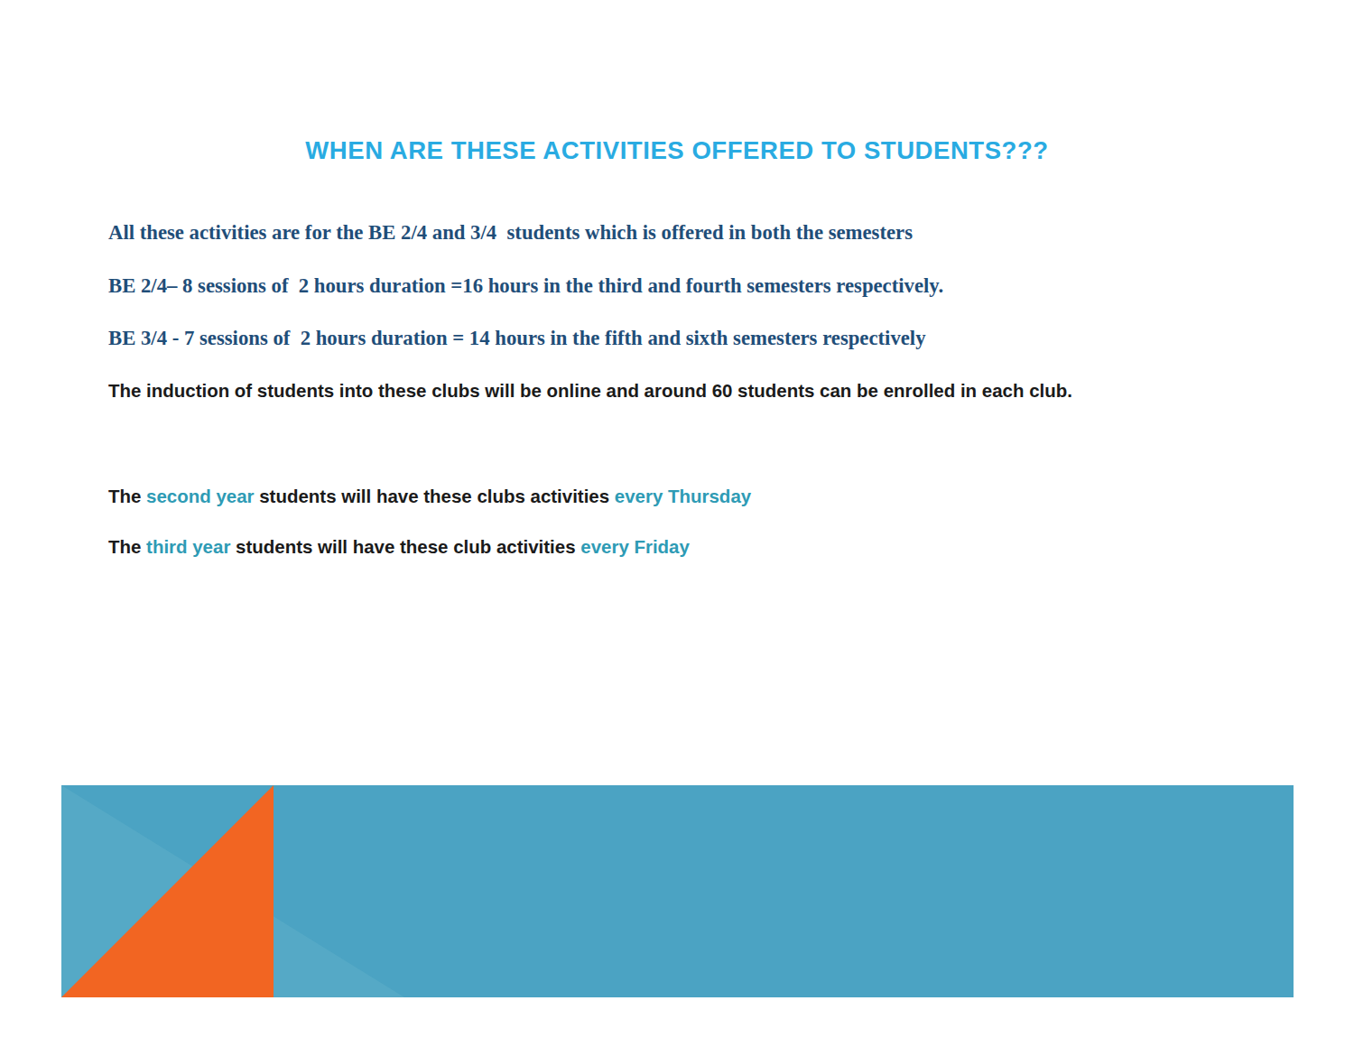WHEN ARE THESE ACTIVITIES OFFERED TO STUDENTS???
All these activities are for the BE 2/4 and 3/4 students which is offered in both the semesters
BE 2/4– 8 sessions of 2 hours duration =16 hours in the third and fourth semesters respectively.
BE 3/4 - 7 sessions of 2 hours duration = 14 hours in the fifth and sixth semesters respectively
The induction of students into these clubs will be online and around 60 students can be enrolled in each club.
The second year students will have these clubs activities every Thursday
The third year students will have these club activities every Friday